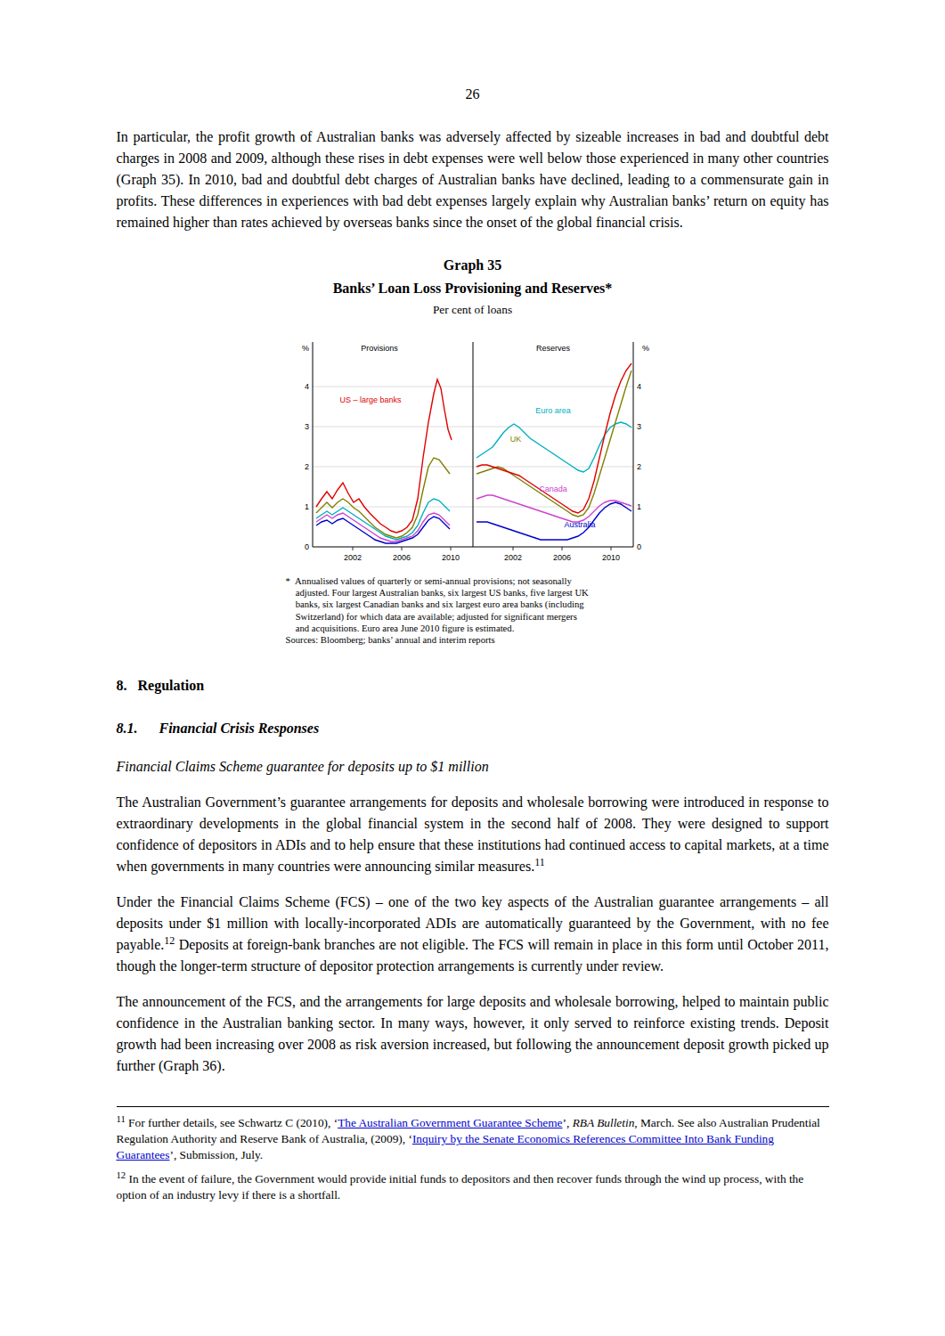26
In particular, the profit growth of Australian banks was adversely affected by sizeable increases in bad and doubtful debt charges in 2008 and 2009, although these rises in debt expenses were well below those experienced in many other countries (Graph 35). In 2010, bad and doubtful debt charges of Australian banks have declined, leading to a commensurate gain in profits. These differences in experiences with bad debt expenses largely explain why Australian banks’ return on equity has remained higher than rates achieved by overseas banks since the onset of the global financial crisis.
Graph 35
Banks’ Loan Loss Provisioning and Reserves*
Per cent of loans
% % Provisions Reserves 4 3 2 1 0 4 3 2 1 0 2002 2006 2010 2002 2006 2010 US – large banks Euro area UK Canada Australia
* Annualised values of quarterly or semi-annual provisions; not seasonally
adjusted. Four largest Australian banks, six largest US banks, five largest UK
banks, six largest Canadian banks and six largest euro area banks (including
Switzerland) for which data are available; adjusted for significant mergers
and acquisitions. Euro area June 2010 figure is estimated.
Sources: Bloomberg; banks’ annual and interim reports
8. Regulation
8.1. Financial Crisis Responses
Financial Claims Scheme guarantee for deposits up to $1 million
The Australian Government’s guarantee arrangements for deposits and wholesale borrowing were introduced in response to extraordinary developments in the global financial system in the second half of 2008. They were designed to support confidence of depositors in ADIs and to help ensure that these institutions had continued access to capital markets, at a time when governments in many countries were announcing similar measures.11
Under the Financial Claims Scheme (FCS) – one of the two key aspects of the Australian guarantee arrangements – all deposits under $1 million with locally-incorporated ADIs are automatically guaranteed by the Government, with no fee payable.12 Deposits at foreign-bank branches are not eligible. The FCS will remain in place in this form until October 2011, though the longer-term structure of depositor protection arrangements is currently under review.
The announcement of the FCS, and the arrangements for large deposits and wholesale borrowing, helped to maintain public confidence in the Australian banking sector. In many ways, however, it only served to reinforce existing trends. Deposit growth had been increasing over 2008 as risk aversion increased, but following the announcement deposit growth picked up further (Graph 36).
11 For further details, see Schwartz C (2010), ‘The Australian Government Guarantee Scheme’, RBA Bulletin, March. See also Australian Prudential Regulation Authority and Reserve Bank of Australia, (2009), ‘Inquiry by the Senate Economics References Committee Into Bank Funding Guarantees’, Submission, July.
12 In the event of failure, the Government would provide initial funds to depositors and then recover funds through the wind up process, with the option of an industry levy if there is a shortfall.